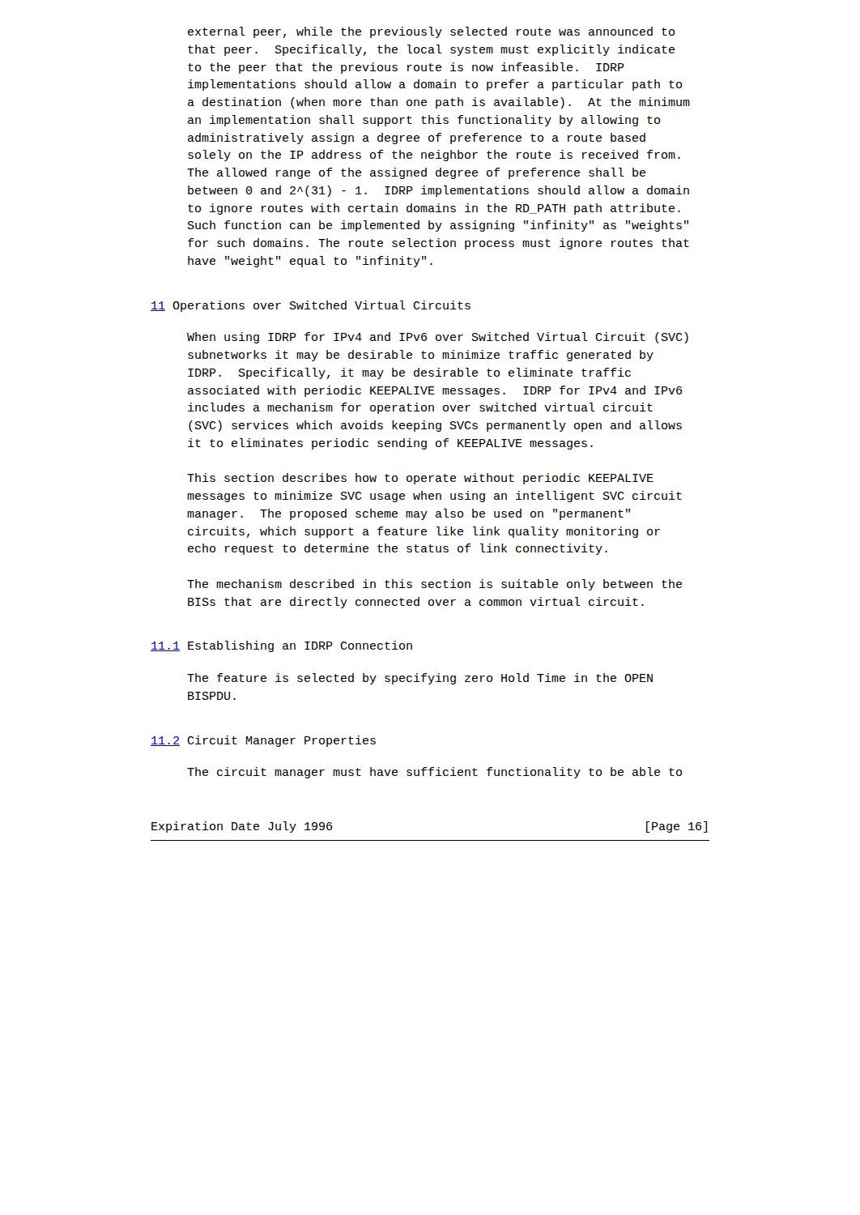external peer, while the previously selected route was announced to
that peer.  Specifically, the local system must explicitly indicate
to the peer that the previous route is now infeasible.  IDRP
implementations should allow a domain to prefer a particular path to
a destination (when more than one path is available).  At the minimum
an implementation shall support this functionality by allowing to
administratively assign a degree of preference to a route based
solely on the IP address of the neighbor the route is received from.
The allowed range of the assigned degree of preference shall be
between 0 and 2^(31) - 1.  IDRP implementations should allow a domain
to ignore routes with certain domains in the RD_PATH path attribute.
Such function can be implemented by assigning "infinity" as "weights"
for such domains. The route selection process must ignore routes that
have "weight" equal to "infinity".
11 Operations over Switched Virtual Circuits
When using IDRP for IPv4 and IPv6 over Switched Virtual Circuit (SVC)
subnetworks it may be desirable to minimize traffic generated by
IDRP.  Specifically, it may be desirable to eliminate traffic
associated with periodic KEEPALIVE messages.  IDRP for IPv4 and IPv6
includes a mechanism for operation over switched virtual circuit
(SVC) services which avoids keeping SVCs permanently open and allows
it to eliminates periodic sending of KEEPALIVE messages.

This section describes how to operate without periodic KEEPALIVE
messages to minimize SVC usage when using an intelligent SVC circuit
manager.  The proposed scheme may also be used on "permanent"
circuits, which support a feature like link quality monitoring or
echo request to determine the status of link connectivity.

The mechanism described in this section is suitable only between the
BISs that are directly connected over a common virtual circuit.
11.1 Establishing an IDRP Connection
The feature is selected by specifying zero Hold Time in the OPEN
BISPDU.
11.2 Circuit Manager Properties
The circuit manager must have sufficient functionality to be able to
Expiration Date July 1996 [Page 16]